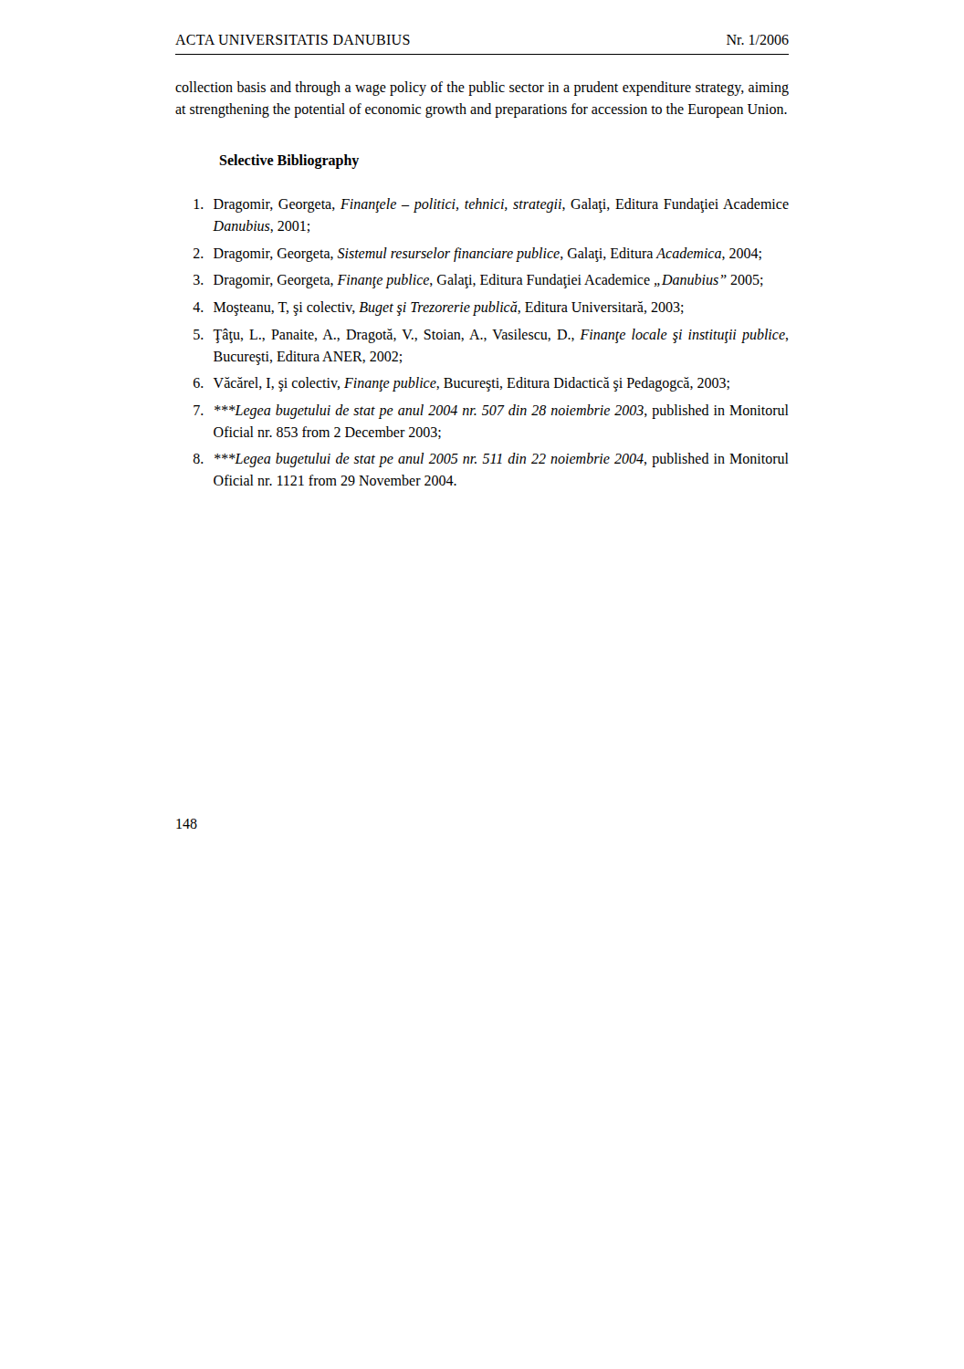ACTA UNIVERSITATIS DANUBIUS Nr. 1/2006
collection basis and through a wage policy of the public sector in a prudent expenditure strategy, aiming at strengthening the potential of economic growth and preparations for accession to the European Union.
Selective Bibliography
Dragomir, Georgeta, Finanţele – politici, tehnici, strategii, Galaţi, Editura Fundaţiei Academice Danubius, 2001;
Dragomir, Georgeta, Sistemul resurselor financiare publice, Galaţi, Editura Academica, 2004;
Dragomir, Georgeta, Finanţe publice, Galaţi, Editura Fundaţiei Academice „Danubius” 2005;
Moşteanu, T, şi colectiv, Buget şi Trezorerie publică, Editura Universitară, 2003;
Ţâţu, L., Panaite, A., Dragotă, V., Stoian, A., Vasilescu, D., Finanţe locale şi instituţii publice, Bucureşti, Editura ANER, 2002;
Văcărel, I, şi colectiv, Finanţe publice, Bucureşti, Editura Didactică şi Pedagogcă, 2003;
***Legea bugetului de stat pe anul 2004 nr. 507 din 28 noiembrie 2003, published in Monitorul Oficial nr. 853 from 2 December 2003;
***Legea bugetului de stat pe anul 2005 nr. 511 din 22 noiembrie 2004, published in Monitorul Oficial nr. 1121 from 29 November 2004.
148